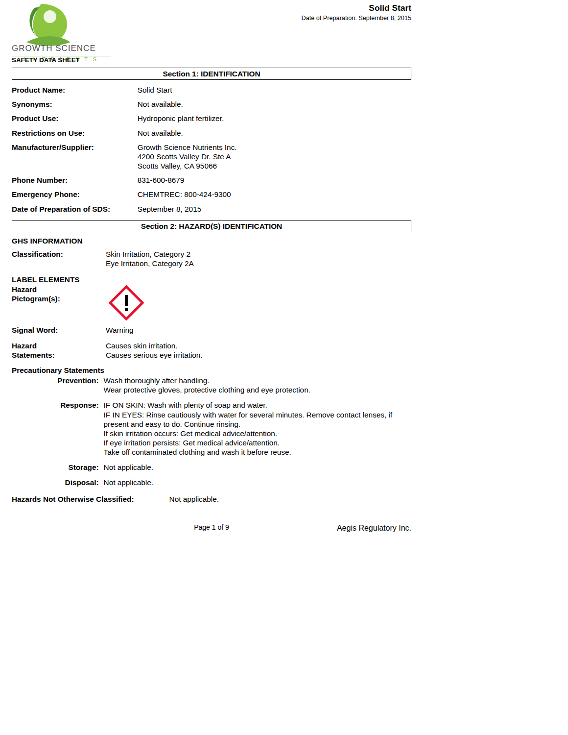GROWTH SCIENCE N U T R I E N T S
Solid Start
Date of Preparation: September 8, 2015
SAFETY DATA SHEET
Section 1: IDENTIFICATION
| Product Name: | Solid Start |
| Synonyms: | Not available. |
| Product Use: | Hydroponic plant fertilizer. |
| Restrictions on Use: | Not available. |
| Manufacturer/Supplier: | Growth Science Nutrients Inc. 4200 Scotts Valley Dr. Ste A Scotts Valley, CA 95066 |
| Phone Number: | 831-600-8679 |
| Emergency Phone: | CHEMTREC: 800-424-9300 |
| Date of Preparation of SDS: | September 8, 2015 |
Section 2: HAZARD(S) IDENTIFICATION
GHS INFORMATION
Classification:
Skin Irritation, Category 2
Eye Irritation, Category 2A
LABEL ELEMENTS
Hazard
Pictogram(s):
Signal Word:
Warning
Hazard
Statements:
Causes skin irritation.
Causes serious eye irritation.
Precautionary Statements
Prevention:
Wash thoroughly after handling.
Wear protective gloves, protective clothing and eye protection.
Response:
IF ON SKIN: Wash with plenty of soap and water.
IF IN EYES: Rinse cautiously with water for several minutes. Remove contact lenses, if present and easy to do. Continue rinsing.
If skin irritation occurs: Get medical advice/attention.
If eye irritation persists: Get medical advice/attention.
Take off contaminated clothing and wash it before reuse.
Storage:
Not applicable.
Disposal:
Not applicable.
Hazards Not Otherwise Classified:
Not applicable.
Page 1 of 9 Aegis Regulatory Inc.